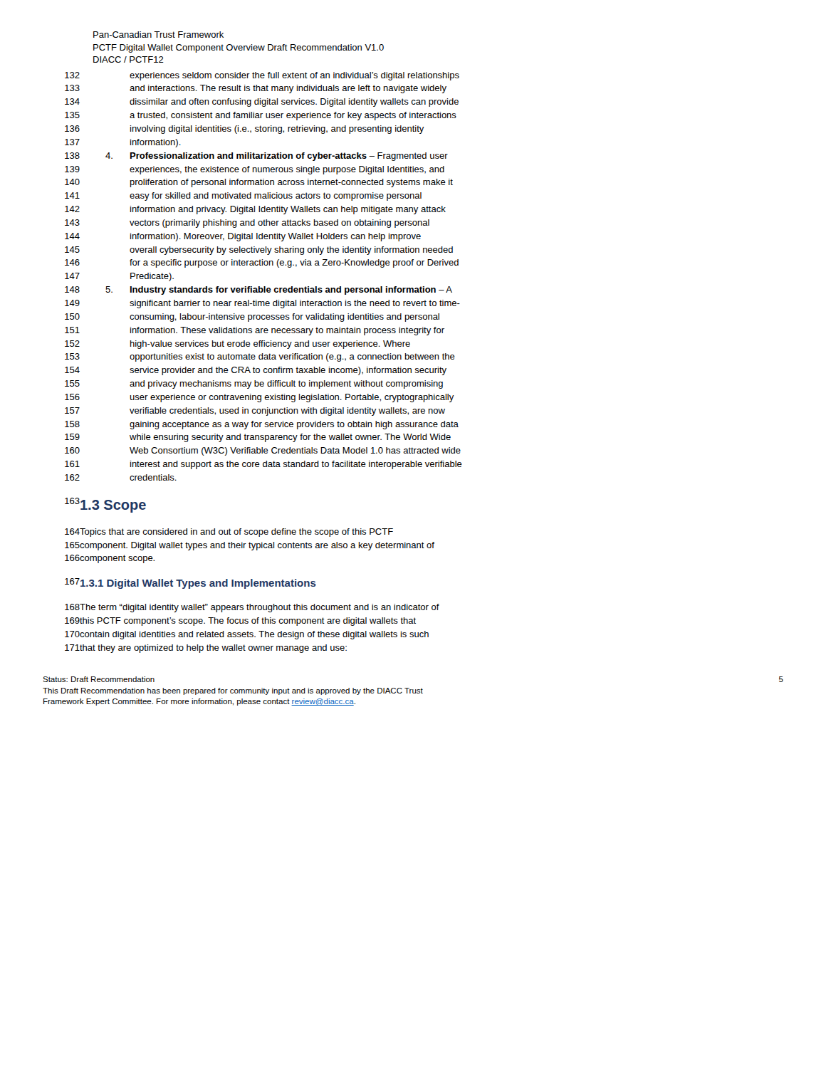Pan-Canadian Trust Framework
PCTF Digital Wallet Component Overview Draft Recommendation V1.0
DIACC / PCTF12
| 132 | experiences seldom consider the full extent of an individual’s digital relationships |
| 133 | and interactions. The result is that many individuals are left to navigate widely |
| 134 | dissimilar and often confusing digital services. Digital identity wallets can provide |
| 135 | a trusted, consistent and familiar user experience for key aspects of interactions |
| 136 | involving digital identities (i.e., storing, retrieving, and presenting identity |
| 137 | information). |
| 138 | 4. Professionalization and militarization of cyber-attacks – Fragmented user |
| 139 | experiences, the existence of numerous single purpose Digital Identities, and |
| 140 | proliferation of personal information across internet-connected systems make it |
| 141 | easy for skilled and motivated malicious actors to compromise personal |
| 142 | information and privacy. Digital Identity Wallets can help mitigate many attack |
| 143 | vectors (primarily phishing and other attacks based on obtaining personal |
| 144 | information). Moreover, Digital Identity Wallet Holders can help improve |
| 145 | overall cybersecurity by selectively sharing only the identity information needed |
| 146 | for a specific purpose or interaction (e.g., via a Zero-Knowledge proof or Derived |
| 147 | Predicate). |
| 148 | 5. Industry standards for verifiable credentials and personal information – A |
| 149 | significant barrier to near real-time digital interaction is the need to revert to time- |
| 150 | consuming, labour-intensive processes for validating identities and personal |
| 151 | information. These validations are necessary to maintain process integrity for |
| 152 | high-value services but erode efficiency and user experience. Where |
| 153 | opportunities exist to automate data verification (e.g., a connection between the |
| 154 | service provider and the CRA to confirm taxable income), information security |
| 155 | and privacy mechanisms may be difficult to implement without compromising |
| 156 | user experience or contravening existing legislation. Portable, cryptographically |
| 157 | verifiable credentials, used in conjunction with digital identity wallets, are now |
| 158 | gaining acceptance as a way for service providers to obtain high assurance data |
| 159 | while ensuring security and transparency for the wallet owner. The World Wide |
| 160 | Web Consortium (W3C) Verifiable Credentials Data Model 1.0 has attracted wide |
| 161 | interest and support as the core data standard to facilitate interoperable verifiable |
| 162 | credentials. |
| 163 | 1.3 Scope |
| 164 | Topics that are considered in and out of scope define the scope of this PCTF |
| 165 | component. Digital wallet types and their typical contents are also a key determinant of |
| 166 | component scope. |
| 167 | 1.3.1 Digital Wallet Types and Implementations |
| 168 | The term “digital identity wallet” appears throughout this document and is an indicator of |
| 169 | this PCTF component’s scope. The focus of this component are digital wallets that |
| 170 | contain digital identities and related assets. The design of these digital wallets is such |
| 171 | that they are optimized to help the wallet owner manage and use: |
5
Status: Draft Recommendation
This Draft Recommendation has been prepared for community input and is approved by the DIACC Trust
Framework Expert Committee. For more information, please contact review@diacc.ca.